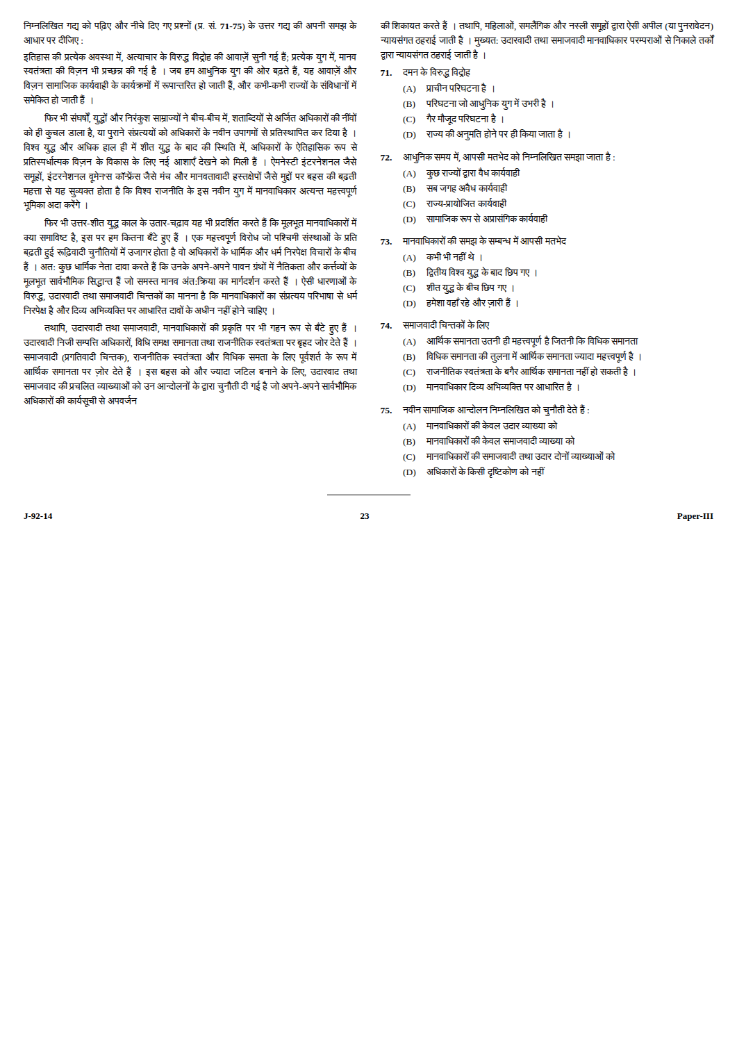निम्नलिखित गद्य को पढ़िए और नीचे दिए गए प्रश्नों (प्र. सं. 71-75) के उत्तर गद्य की अपनी समझ के आधार पर दीजिए :
इतिहास की प्रत्येक अवस्था में, अत्याचार के विरुद्ध विद्रोह की आवाज़ें सुनी गई हैं; प्रत्येक युग में, मानव स्वतंत्रता की विज़न भी प्रच्छन्न की गई है । जब हम आधुनिक युग की ओर बढ़ते हैं, यह आवाज़ें और विज़न सामाजिक कार्यवाही के कार्यक्रमों में रूपान्तरित हो जाती हैं, और कभी-कभी राज्यों के संविधानों में समेकित हो जाती हैं ।
फिर भी संघर्षों, युद्धों और निरंकुश साम्राज्यों ने बीच-बीच में, शताब्दियों से अर्जित अधिकारों की नींवों को ही कुचल डाला है, या पुराने संप्रत्ययों को अधिकारों के नवीन उपागमों से प्रतिस्थापित कर दिया है । विश्व युद्ध और अधिक हाल ही में शीत युद्ध के बाद की स्थिति में, अधिकारों के ऐतिहासिक रूप से प्रतिस्पर्धात्मक विज़न के विकास के लिए नई आशाएँ देखने को मिली हैं । ऐमनेस्टी इंटरनेशनल जैसे समूहों, इंटरनेशनल वूमेन'स कॉन्फ्रेंस जैसे मंच और मानवतावादी हस्तक्षेपों जैसे मुद्दों पर बहस की बढ़ती महत्ता से यह सुव्यक्त होता है कि विश्व राजनीति के इस नवीन युग में मानवाधिकार अत्यन्त महत्त्वपूर्ण भूमिका अदा करेंगे ।
फिर भी उत्तर-शीत युद्ध काल के उतार-चढ़ाव यह भी प्रदर्शित करते हैं कि मूलभूत मानवाधिकारों में क्या समाविष्ट है, इस पर हम कितना बँटे हुए हैं । एक महत्त्वपूर्ण विरोध जो पश्चिमी संस्थाओं के प्रति बढ़ती हुई रूढ़िवादी चुनौतियों में उजागर होता है वो अधिकारों के धार्मिक और धर्म निरपेक्ष विचारों के बीच हैं । अत: कुछ धार्मिक नेता दावा करते हैं कि उनके अपने-अपने पावन ग्रंथों में नैतिकता और कर्त्तव्यों के मूलभूत सार्वभौमिक सिद्धान्त हैं जो समस्त मानव अंत:क्रिया का मार्गदर्शन करते हैं । ऐसी धारणाओं के विरुद्ध, उदारवादी तथा समाजवादी चिन्तकों का मानना है कि मानवाधिकारों का संप्रत्यय परिभाषा से धर्म निरपेक्ष है और दिव्य अभिव्यक्ति पर आधारित दावों के अधीन नहीं होने चाहिए ।
तथापि, उदारवादी तथा समाजवादी, मानवाधिकारों की प्रकृति पर भी गहन रूप से बँटे हुए हैं । उदारवादी निजी सम्पत्ति अधिकारों, विधि समक्ष समानता तथा राजनीतिक स्वतंत्रता पर बृहद जोर देते हैं । समाजवादी (प्रगतिवादी चिन्तक), राजनीतिक स्वतंत्रता और विधिक समता के लिए पूर्वशर्त के रूप में आर्थिक समानता पर ज़ोर देते हैं । इस बहस को और ज्यादा जटिल बनाने के लिए, उदारवाद तथा समाजवाद की प्रचलित व्याख्याओं को उन आन्दोलनों के द्वारा चुनौती दी गई है जो अपने-अपने सार्वभौमिक अधिकारों की कार्यसूची से अपवर्जन
की शिकायत करते हैं । तथापि, महिलाओं, समलैंगिक और नस्ली समूहों द्वारा ऐसी अपील (या पुनरावेदन) न्यायसंगत ठहराई जाती है । मुख्यत: उदारवादी तथा समाजवादी मानवाधिकार परम्पराओं से निकाले तर्कों द्वारा न्यायसंगत ठहराई जाती है ।
71. दमन के विरुद्ध विद्रोह
(A) प्राचीन परिघटना है ।
(B) परिघटना जो आधुनिक युग में उभरी है ।
(C) गैर मौजूद परिघटना है ।
(D) राज्य की अनुमति होने पर ही किया जाता है ।
72. आधुनिक समय में, आपसी मतभेद को निम्नलिखित समझा जाता है :
(A) कुछ राज्यों द्वारा वैध कार्यवाही
(B) सब जगह अवैध कार्यवाही
(C) राज्य-प्रायोजित कार्यवाही
(D) सामाजिक रूप से अप्रासंगिक कार्यवाही
73. मानवाधिकारों की समझ के सम्बन्ध में आपसी मतभेद
(A) कभी भी नहीं थे ।
(B) द्वितीय विश्व युद्ध के बाद छिप गए ।
(C) शीत युद्ध के बीच छिप गए ।
(D) हमेशा वहाँ रहे और ज़ारी हैं ।
74. समाजवादी चिन्तकों के लिए
(A) आर्थिक समानता उतनी ही महत्त्वपूर्ण है जितनी कि विधिक समानता
(B) विधिक समानता की तुलना में आर्थिक समानता ज्यादा महत्त्वपूर्ण है ।
(C) राजनीतिक स्वतंत्रता के बगैर आर्थिक समानता नहीं हो सकती है ।
(D) मानवाधिकार दिव्य अभिव्यक्ति पर आधारित है ।
75. नवीन सामाजिक आन्दोलन निम्नलिखित को चुनौती देते हैं :
(A) मानवाधिकारों की केवल उदार व्याख्या को
(B) मानवाधिकारों की केवल समाजवादी व्याख्या को
(C) मानवाधिकारों की समाजवादी तथा उदार दोनों व्याख्याओं को
(D) अधिकारों के किसी दृष्टिकोण को नहीं
J-92-14
23
Paper-III